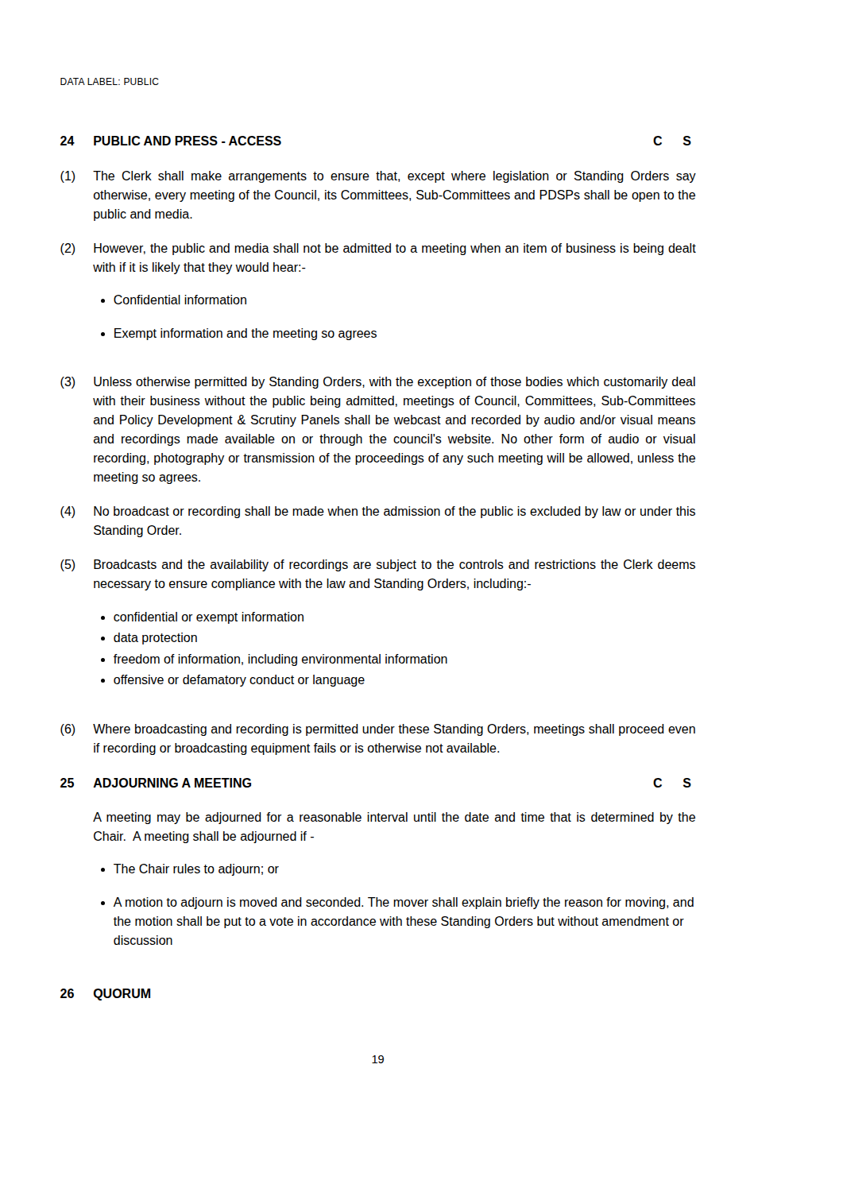DATA LABEL: PUBLIC
24 PUBLIC AND PRESS - ACCESS C S
(1) The Clerk shall make arrangements to ensure that, except where legislation or Standing Orders say otherwise, every meeting of the Council, its Committees, Sub-Committees and PDSPs shall be open to the public and media.
(2) However, the public and media shall not be admitted to a meeting when an item of business is being dealt with if it is likely that they would hear:-
Confidential information
Exempt information and the meeting so agrees
(3) Unless otherwise permitted by Standing Orders, with the exception of those bodies which customarily deal with their business without the public being admitted, meetings of Council, Committees, Sub-Committees and Policy Development & Scrutiny Panels shall be webcast and recorded by audio and/or visual means and recordings made available on or through the council's website. No other form of audio or visual recording, photography or transmission of the proceedings of any such meeting will be allowed, unless the meeting so agrees.
(4) No broadcast or recording shall be made when the admission of the public is excluded by law or under this Standing Order.
(5) Broadcasts and the availability of recordings are subject to the controls and restrictions the Clerk deems necessary to ensure compliance with the law and Standing Orders, including:-
confidential or exempt information
data protection
freedom of information, including environmental information
offensive or defamatory conduct or language
(6) Where broadcasting and recording is permitted under these Standing Orders, meetings shall proceed even if recording or broadcasting equipment fails or is otherwise not available.
25 ADJOURNING A MEETING C S
A meeting may be adjourned for a reasonable interval until the date and time that is determined by the Chair. A meeting shall be adjourned if -
The Chair rules to adjourn; or
A motion to adjourn is moved and seconded. The mover shall explain briefly the reason for moving, and the motion shall be put to a vote in accordance with these Standing Orders but without amendment or discussion
26 QUORUM
19